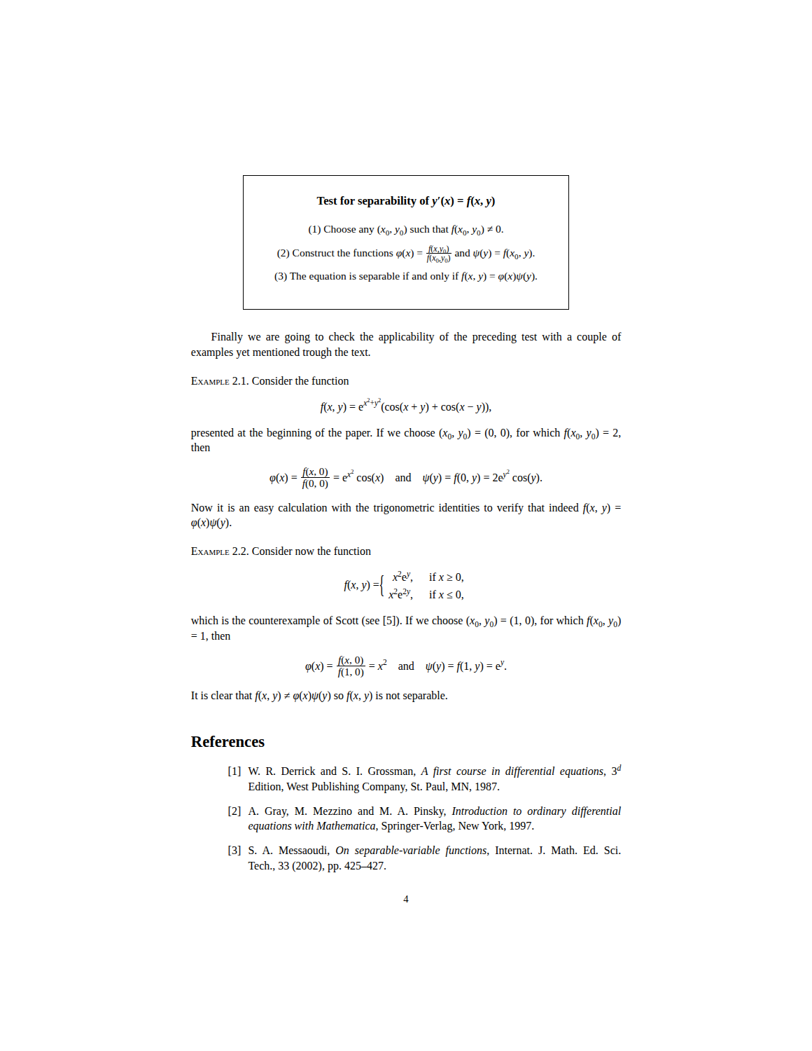Test for separability of y′(x) = f(x, y)
(1) Choose any (x0, y0) such that f(x0, y0) ≠ 0.
(2) Construct the functions φ(x) = f(x,y0) f(x0,y0) and ψ(y) = f(x0, y).
(3) The equation is separable if and only if f(x, y) = φ(x)ψ(y).
Finally we are going to check the applicability of the preceding test with a couple of examples yet mentioned trough the text.
Example 2.1. Consider the function
f(x, y) = ex2+y2(cos(x + y) + cos(x − y)),
presented at the beginning of the paper. If we choose (x0, y0) = (0, 0), for which f(x0, y0) = 2, then
φ(x) = f(x, 0) f(0, 0) = ex2 cos(x) and ψ(y) = f(0, y) = 2ey2 cos(y).
Now it is an easy calculation with the trigonometric identities to verify that indeed f(x, y) = φ(x)ψ(y).
Example 2.2. Consider now the function
f(x, y) = {
| x 2 e y , | if x ≥ 0, |
| x 2 e 2 y , | if x ≤ 0, |
which is the counterexample of Scott (see [5]). If we choose (x0, y0) = (1, 0), for which f(x0, y0) = 1, then
φ(x) = f(x, 0) f(1, 0) = x2 and ψ(y) = f(1, y) = ey.
It is clear that f(x, y) ≠ φ(x)ψ(y) so f(x, y) is not separable.
References
[1] W. R. Derrick and S. I. Grossman, A first course in differential equations, 3d Edition, West Publishing Company, St. Paul, MN, 1987.
[2] A. Gray, M. Mezzino and M. A. Pinsky, Introduction to ordinary differential equations with Mathematica, Springer-Verlag, New York, 1997.
[3] S. A. Messaoudi, On separable-variable functions, Internat. J. Math. Ed. Sci. Tech., 33 (2002), pp. 425–427.
4